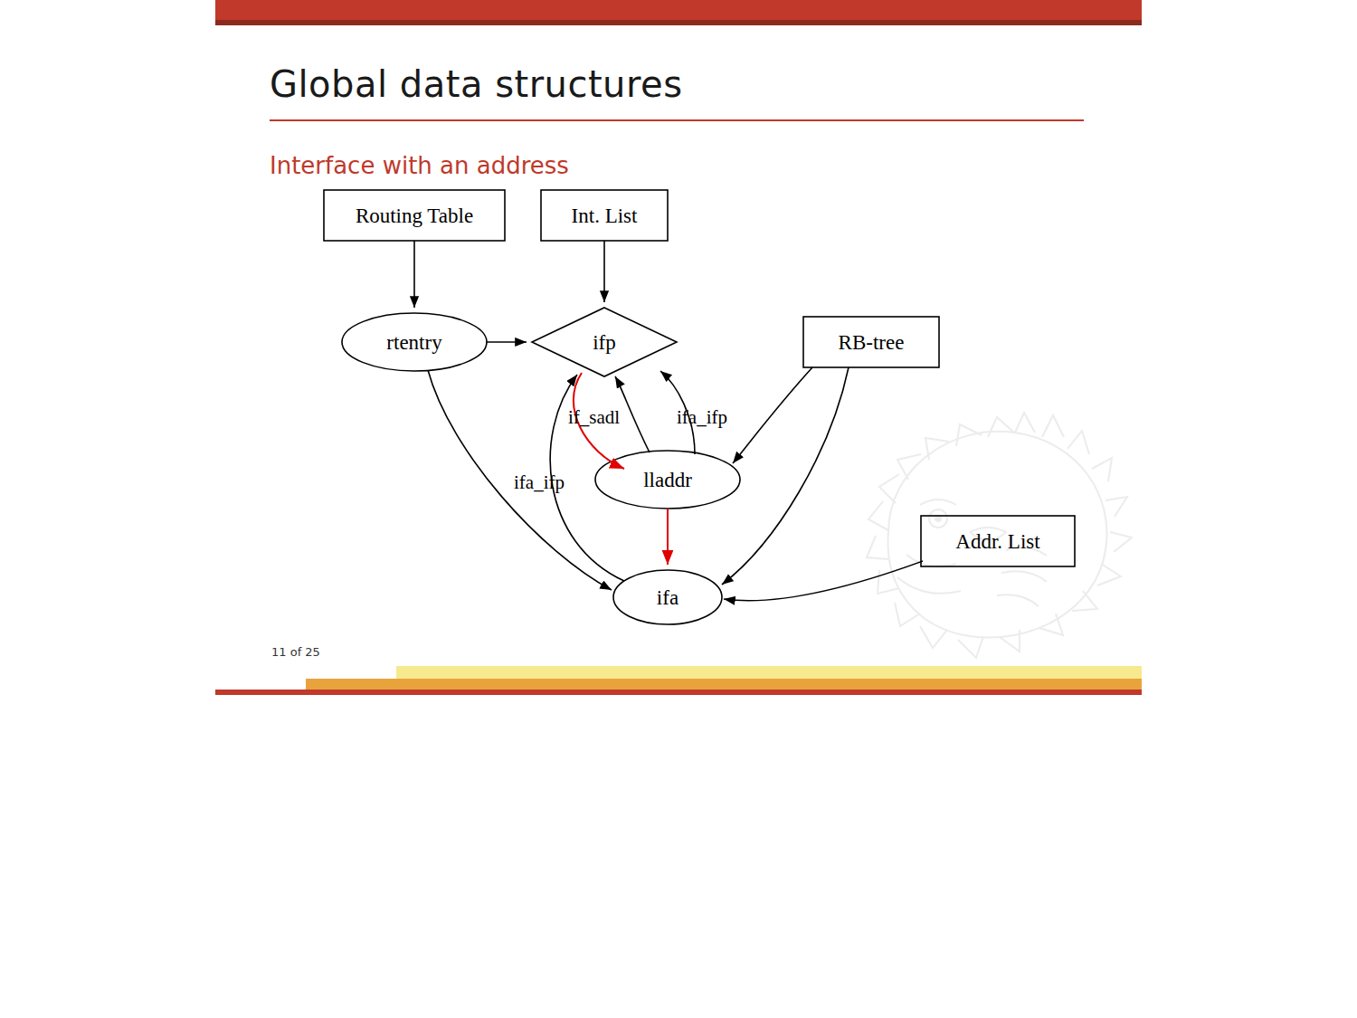Global data structures
Interface with an address
Routing Table Int. List RB-tree Addr. List rtentry lladdr ifa ifp if_sadl ifa_ifp ifa_ifp
11 of 25